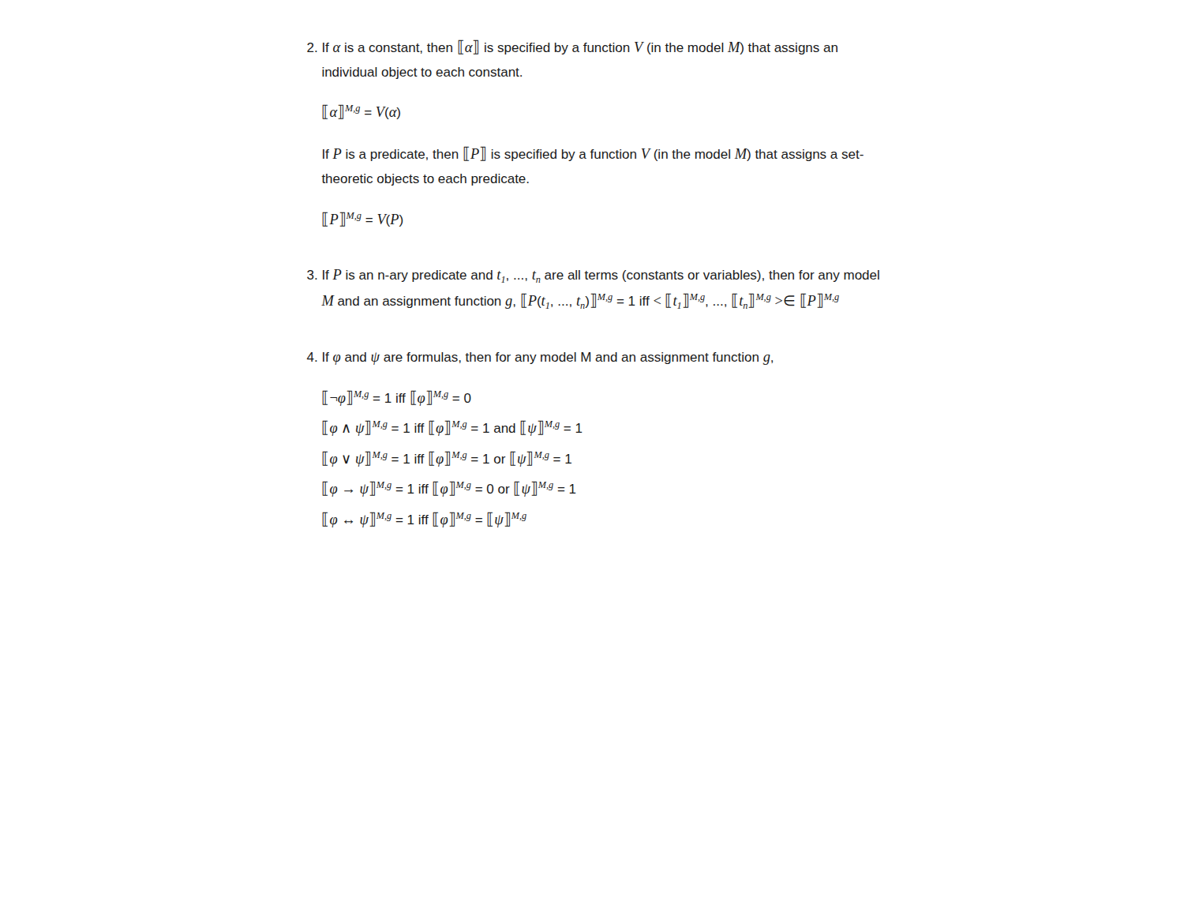If α is a constant, then ⟦α⟧ is specified by a function V (in the model M) that assigns an individual object to each constant.
⟦α⟧M,g = V(α)
If P is a predicate, then ⟦P⟧ is specified by a function V (in the model M) that assigns a set-theoretic objects to each predicate.
⟦P⟧M,g = V(P)
If P is an n-ary predicate and t1, ..., tn are all terms (constants or variables), then for any model M and an assignment function g, ⟦P(t1, ..., tn)⟧M,g = 1 iff < ⟦t1⟧M,g, ..., ⟦tn⟧M,g >∈ ⟦P⟧M,g
If φ and ψ are formulas, then for any model M and an assignment function g,
⟦¬φ⟧M,g = 1 iff ⟦φ⟧M,g = 0
⟦φ ∧ ψ⟧M,g = 1 iff ⟦φ⟧M,g = 1 and ⟦ψ⟧M,g = 1
⟦φ ∨ ψ⟧M,g = 1 iff ⟦φ⟧M,g = 1 or ⟦ψ⟧M,g = 1
⟦φ → ψ⟧M,g = 1 iff ⟦φ⟧M,g = 0 or ⟦ψ⟧M,g = 1
⟦φ ↔ ψ⟧M,g = 1 iff ⟦φ⟧M,g = ⟦ψ⟧M,g